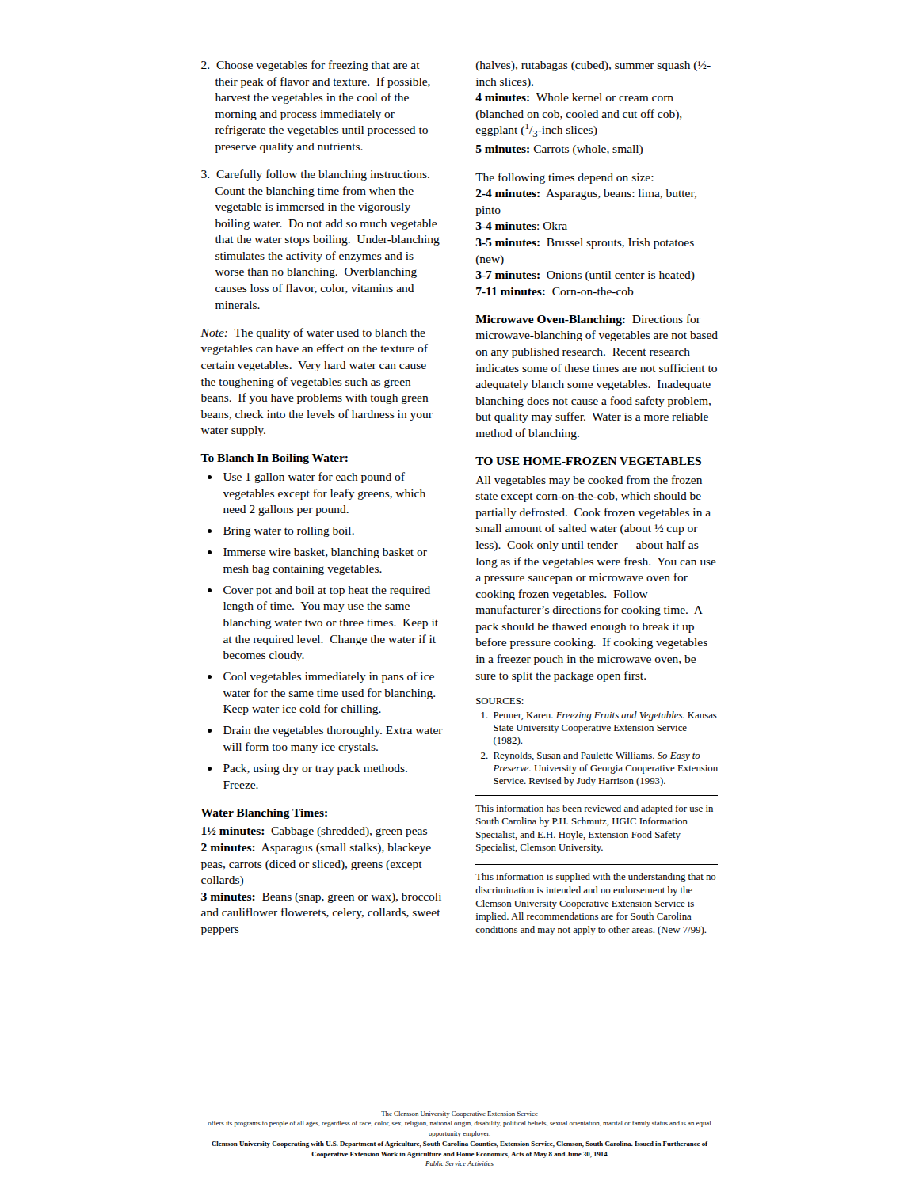2. Choose vegetables for freezing that are at their peak of flavor and texture. If possible, harvest the vegetables in the cool of the morning and process immediately or refrigerate the vegetables until processed to preserve quality and nutrients.
3. Carefully follow the blanching instructions. Count the blanching time from when the vegetable is immersed in the vigorously boiling water. Do not add so much vegetable that the water stops boiling. Under-blanching stimulates the activity of enzymes and is worse than no blanching. Overblanching causes loss of flavor, color, vitamins and minerals.
Note: The quality of water used to blanch the vegetables can have an effect on the texture of certain vegetables. Very hard water can cause the toughening of vegetables such as green beans. If you have problems with tough green beans, check into the levels of hardness in your water supply.
To Blanch In Boiling Water:
Use 1 gallon water for each pound of vegetables except for leafy greens, which need 2 gallons per pound.
Bring water to rolling boil.
Immerse wire basket, blanching basket or mesh bag containing vegetables.
Cover pot and boil at top heat the required length of time. You may use the same blanching water two or three times. Keep it at the required level. Change the water if it becomes cloudy.
Cool vegetables immediately in pans of ice water for the same time used for blanching. Keep water ice cold for chilling.
Drain the vegetables thoroughly. Extra water will form too many ice crystals.
Pack, using dry or tray pack methods. Freeze.
Water Blanching Times:
1½ minutes: Cabbage (shredded), green peas
2 minutes: Asparagus (small stalks), blackeye peas, carrots (diced or sliced), greens (except collards)
3 minutes: Beans (snap, green or wax), broccoli and cauliflower flowerets, celery, collards, sweet peppers
(halves), rutabagas (cubed), summer squash (½-inch slices).
4 minutes: Whole kernel or cream corn (blanched on cob, cooled and cut off cob), eggplant (1/3-inch slices)
5 minutes: Carrots (whole, small)
The following times depend on size:
2-4 minutes: Asparagus, beans: lima, butter, pinto
3-4 minutes: Okra
3-5 minutes: Brussel sprouts, Irish potatoes (new)
3-7 minutes: Onions (until center is heated)
7-11 minutes: Corn-on-the-cob
Microwave Oven-Blanching: Directions for microwave-blanching of vegetables are not based on any published research. Recent research indicates some of these times are not sufficient to adequately blanch some vegetables. Inadequate blanching does not cause a food safety problem, but quality may suffer. Water is a more reliable method of blanching.
TO USE HOME-FROZEN VEGETABLES
All vegetables may be cooked from the frozen state except corn-on-the-cob, which should be partially defrosted. Cook frozen vegetables in a small amount of salted water (about ½ cup or less). Cook only until tender — about half as long as if the vegetables were fresh. You can use a pressure saucepan or microwave oven for cooking frozen vegetables. Follow manufacturer’s directions for cooking time. A pack should be thawed enough to break it up before pressure cooking. If cooking vegetables in a freezer pouch in the microwave oven, be sure to split the package open first.
SOURCES:
Penner, Karen. Freezing Fruits and Vegetables. Kansas State University Cooperative Extension Service (1982).
Reynolds, Susan and Paulette Williams. So Easy to Preserve. University of Georgia Cooperative Extension Service. Revised by Judy Harrison (1993).
This information has been reviewed and adapted for use in South Carolina by P.H. Schmutz, HGIC Information Specialist, and E.H. Hoyle, Extension Food Safety Specialist, Clemson University.
This information is supplied with the understanding that no discrimination is intended and no endorsement by the Clemson University Cooperative Extension Service is implied. All recommendations are for South Carolina conditions and may not apply to other areas. (New 7/99).
The Clemson University Cooperative Extension Service
offers its programs to people of all ages, regardless of race, color, sex, religion, national origin, disability, political beliefs, sexual orientation, marital or family status and is an equal opportunity employer.
Clemson University Cooperating with U.S. Department of Agriculture, South Carolina Counties, Extension Service, Clemson, South Carolina. Issued in Furtherance of Cooperative Extension Work in Agriculture and Home Economics, Acts of May 8 and June 30, 1914
Public Service Activities